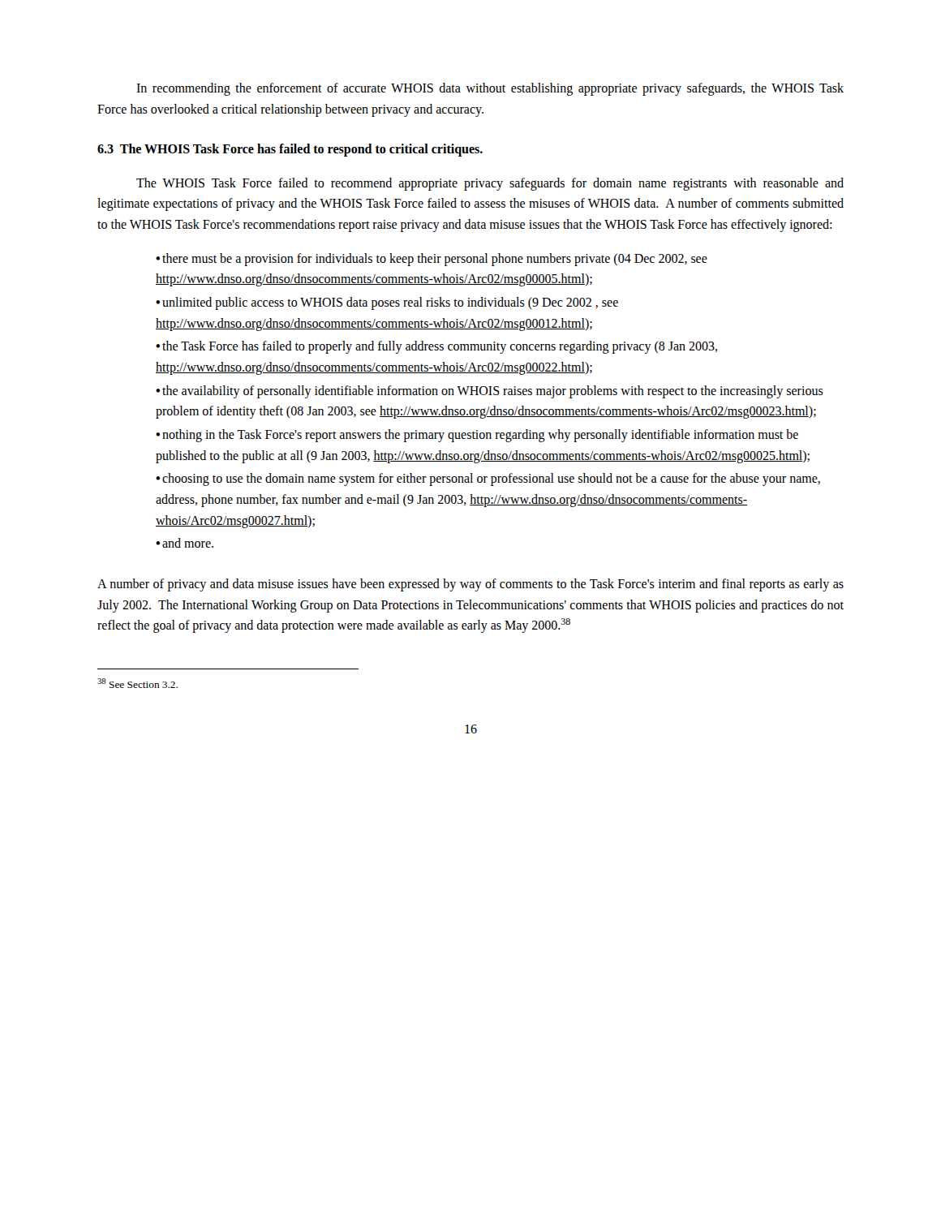In recommending the enforcement of accurate WHOIS data without establishing appropriate privacy safeguards, the WHOIS Task Force has overlooked a critical relationship between privacy and accuracy.
6.3 The WHOIS Task Force has failed to respond to critical critiques.
The WHOIS Task Force failed to recommend appropriate privacy safeguards for domain name registrants with reasonable and legitimate expectations of privacy and the WHOIS Task Force failed to assess the misuses of WHOIS data. A number of comments submitted to the WHOIS Task Force's recommendations report raise privacy and data misuse issues that the WHOIS Task Force has effectively ignored:
there must be a provision for individuals to keep their personal phone numbers private (04 Dec 2002, see http://www.dnso.org/dnso/dnsocomments/comments-whois/Arc02/msg00005.html);
unlimited public access to WHOIS data poses real risks to individuals (9 Dec 2002 , see http://www.dnso.org/dnso/dnsocomments/comments-whois/Arc02/msg00012.html);
the Task Force has failed to properly and fully address community concerns regarding privacy (8 Jan 2003, http://www.dnso.org/dnso/dnsocomments/comments-whois/Arc02/msg00022.html);
the availability of personally identifiable information on WHOIS raises major problems with respect to the increasingly serious problem of identity theft (08 Jan 2003, see http://www.dnso.org/dnso/dnsocomments/comments-whois/Arc02/msg00023.html);
nothing in the Task Force's report answers the primary question regarding why personally identifiable information must be published to the public at all (9 Jan 2003, http://www.dnso.org/dnso/dnsocomments/comments-whois/Arc02/msg00025.html);
choosing to use the domain name system for either personal or professional use should not be a cause for the abuse your name, address, phone number, fax number and e-mail (9 Jan 2003, http://www.dnso.org/dnso/dnsocomments/comments-whois/Arc02/msg00027.html);
and more.
A number of privacy and data misuse issues have been expressed by way of comments to the Task Force's interim and final reports as early as July 2002. The International Working Group on Data Protections in Telecommunications' comments that WHOIS policies and practices do not reflect the goal of privacy and data protection were made available as early as May 2000.38
38 See Section 3.2.
16